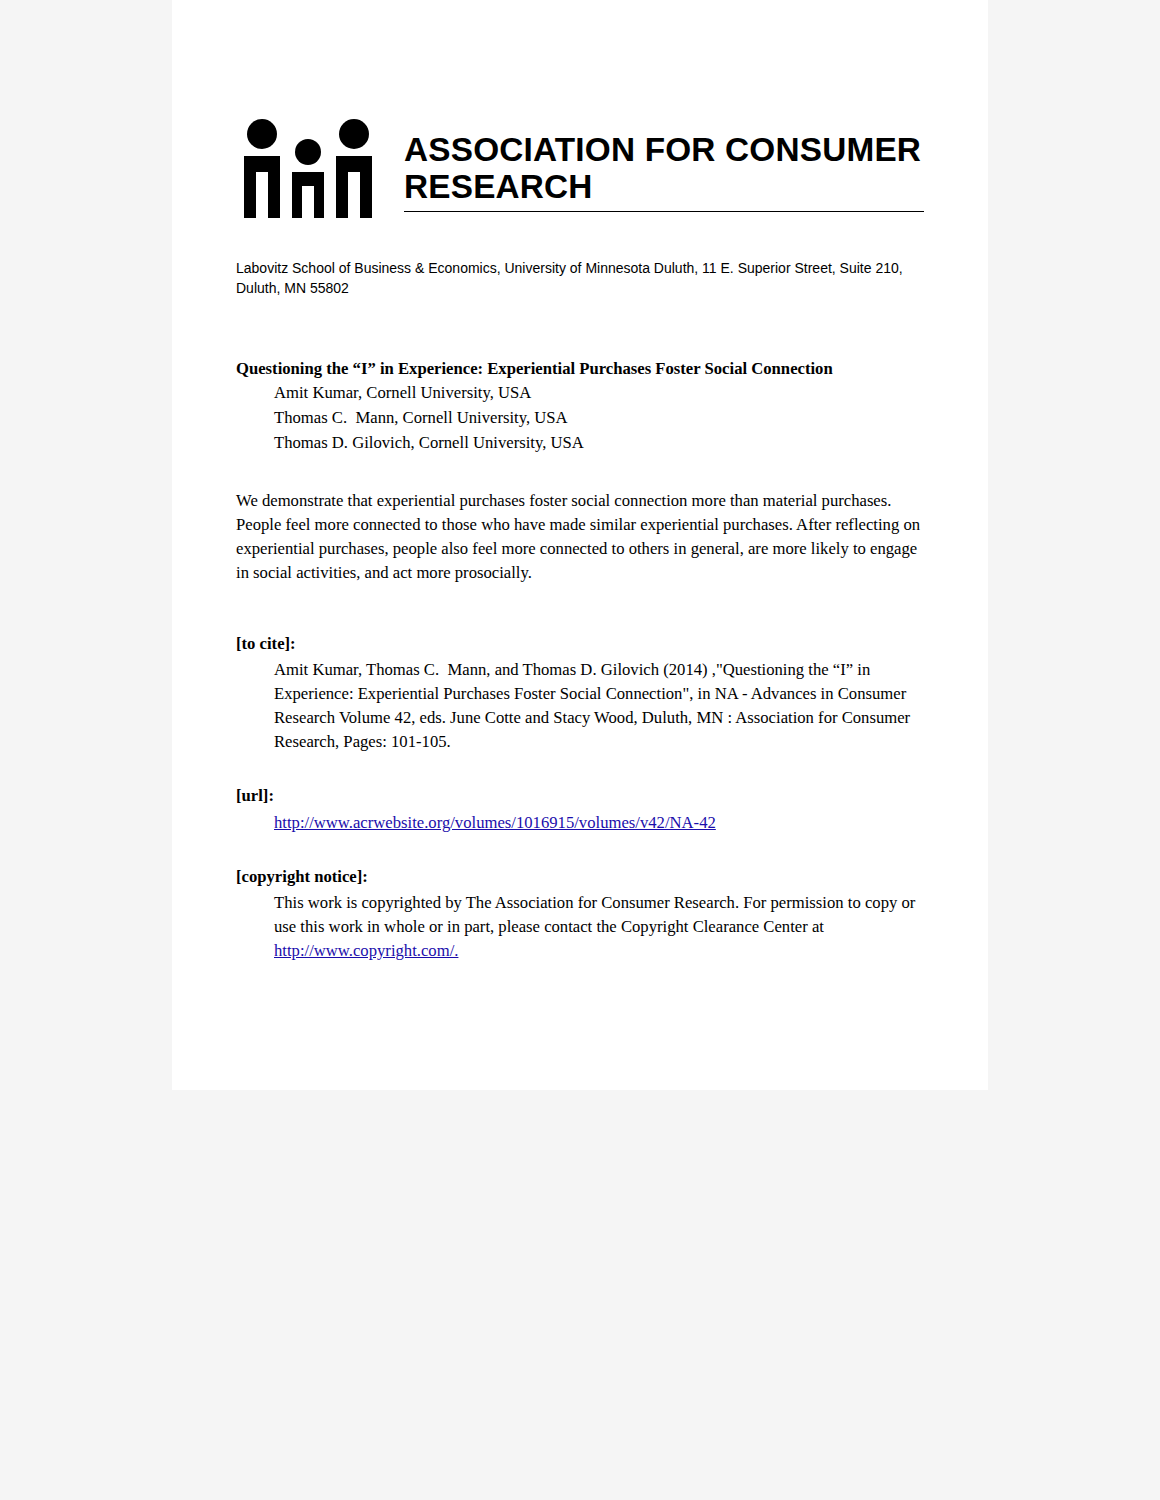ASSOCIATION FOR CONSUMER RESEARCH
Labovitz School of Business & Economics, University of Minnesota Duluth, 11 E. Superior Street, Suite 210, Duluth, MN 55802
Questioning the “I” in Experience: Experiential Purchases Foster Social Connection
Amit Kumar, Cornell University, USA
Thomas C. Mann, Cornell University, USA
Thomas D. Gilovich, Cornell University, USA
We demonstrate that experiential purchases foster social connection more than material purchases. People feel more connected to those who have made similar experiential purchases. After reflecting on experiential purchases, people also feel more connected to others in general, are more likely to engage in social activities, and act more prosocially.
[to cite]:
Amit Kumar, Thomas C. Mann, and Thomas D. Gilovich (2014) ,"Questioning the “I” in Experience: Experiential Purchases Foster Social Connection", in NA - Advances in Consumer Research Volume 42, eds. June Cotte and Stacy Wood, Duluth, MN : Association for Consumer Research, Pages: 101-105.
[url]:
http://www.acrwebsite.org/volumes/1016915/volumes/v42/NA-42
[copyright notice]:
This work is copyrighted by The Association for Consumer Research. For permission to copy or use this work in whole or in part, please contact the Copyright Clearance Center at http://www.copyright.com/.